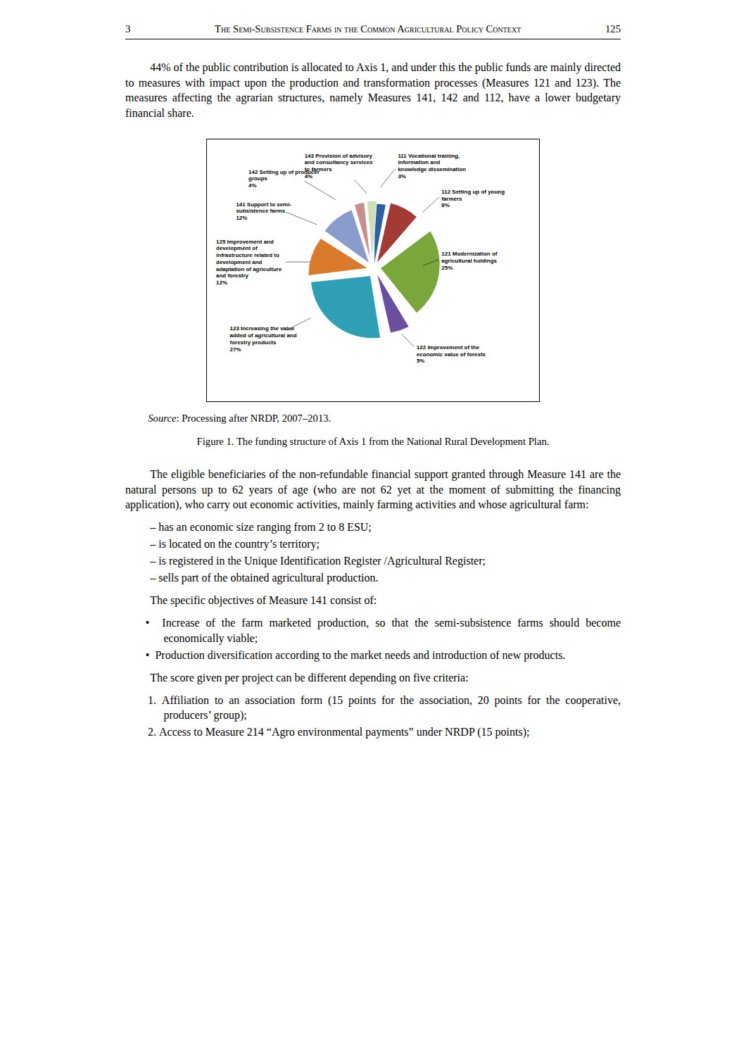3 The Semi-Subsistence Farms in the Common Agricultural Policy Context 125
44% of the public contribution is allocated to Axis 1, and under this the public funds are mainly directed to measures with impact upon the production and transformation processes (Measures 121 and 123). The measures affecting the agrarian structures, namely Measures 141, 142 and 112, have a lower budgetary financial share.
Funding structure of Axis 1 from the National Rural Development Plan 111 Vocational training, information and knowledge dissemination 3% 143 Provision of advisory and consultancy services to farmers 4% 142 Setting up of producer groups 4% 141 Support to semi- subsistence farms 12% 125 Improvement and development of infrastructure related to development and adaptation of agriculture and forestry 12% 123 Increasing the value added of agricultural and forestry products 27% 122 Improvement of the economic value of forests 5% 121 Modernization of agricultural holdings 25% 112 Setting up of young farmers 8%
Source: Processing after NRDP, 2007–2013.
Figure 1. The funding structure of Axis 1 from the National Rural Development Plan.
The eligible beneficiaries of the non-refundable financial support granted through Measure 141 are the natural persons up to 62 years of age (who are not 62 yet at the moment of submitting the financing application), who carry out economic activities, mainly farming activities and whose agricultural farm:
has an economic size ranging from 2 to 8 ESU;
is located on the country’s territory;
is registered in the Unique Identification Register /Agricultural Register;
sells part of the obtained agricultural production.
The specific objectives of Measure 141 consist of:
Increase of the farm marketed production, so that the semi-subsistence farms should become economically viable;
Production diversification according to the market needs and introduction of new products.
The score given per project can be different depending on five criteria:
Affiliation to an association form (15 points for the association, 20 points for the cooperative, producers’ group);
Access to Measure 214 “Agro environmental payments” under NRDP (15 points);